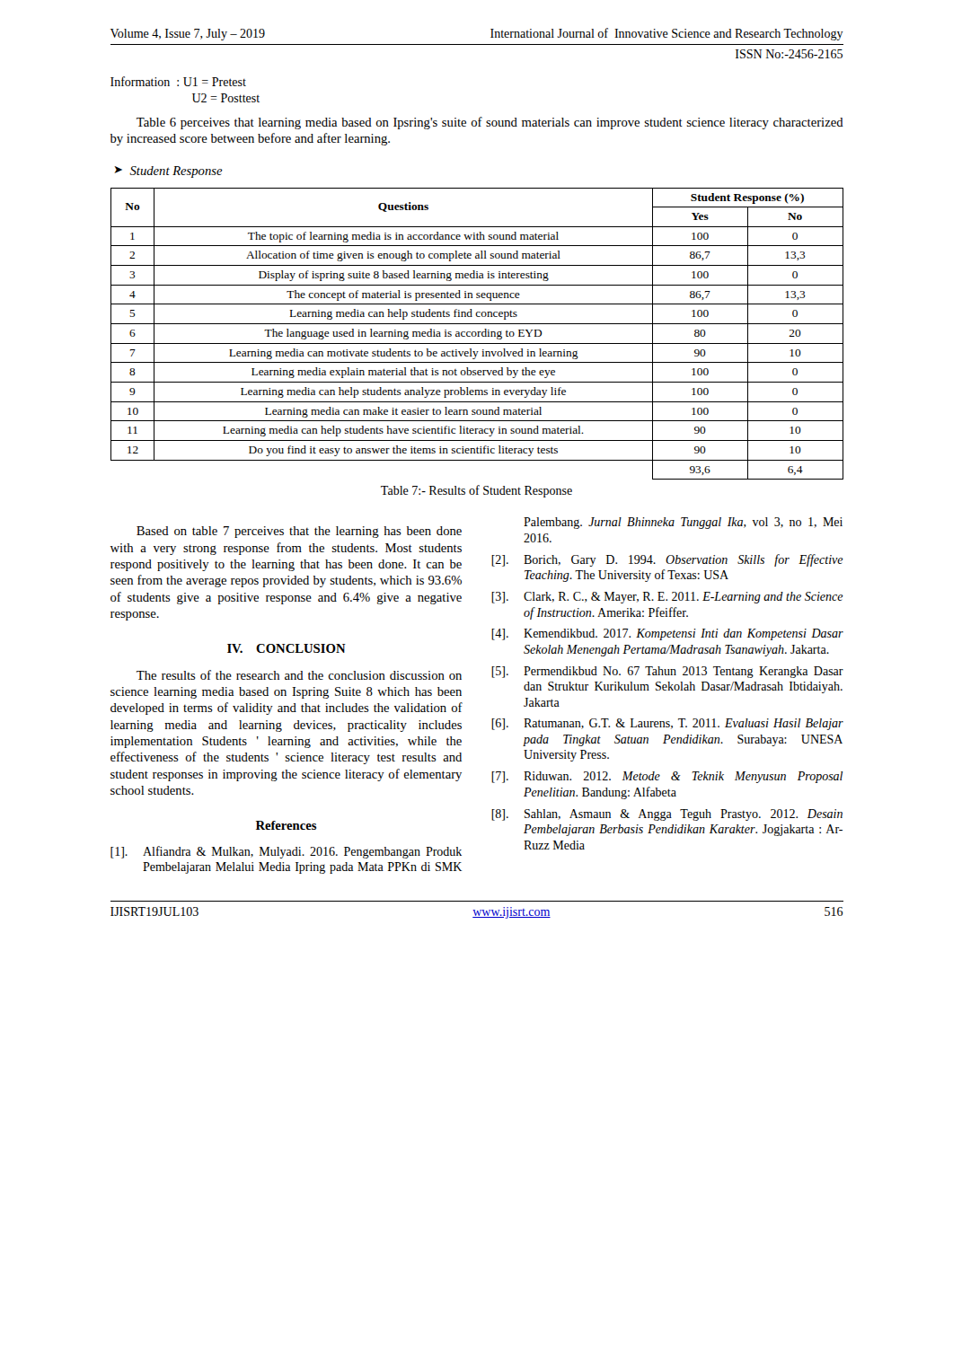Volume 4, Issue 7, July – 2019 International Journal of Innovative Science and Research Technology
ISSN No:-2456-2165
Information : U1 = Pretest
U2 = Posttest
Table 6 perceives that learning media based on Ipsring's suite of sound materials can improve student science literacy characterized by increased score between before and after learning.
Student Response
Table 7:- Results of Student Response
| No | Questions | Student Response (%) |
| --- | --- | --- |
| Yes | No |
| 1 | The topic of learning media is in accordance with sound material | 100 | 0 |
| 2 | Allocation of time given is enough to complete all sound material | 86,7 | 13,3 |
| 3 | Display of ispring suite 8 based learning media is interesting | 100 | 0 |
| 4 | The concept of material is presented in sequence | 86,7 | 13,3 |
| 5 | Learning media can help students find concepts | 100 | 0 |
| 6 | The language used in learning media is according to EYD | 80 | 20 |
| 7 | Learning media can motivate students to be actively involved in learning | 90 | 10 |
| 8 | Learning media explain material that is not observed by the eye | 100 | 0 |
| 9 | Learning media can help students analyze problems in everyday life | 100 | 0 |
| 10 | Learning media can make it easier to learn sound material | 100 | 0 |
| 11 | Learning media can help students have scientific literacy in sound material. | 90 | 10 |
| 12 | Do you find it easy to answer the items in scientific literacy tests | 90 | 10 |
| | 93,6 | 6,4 |
Based on table 7 perceives that the learning has been done with a very strong response from the students. Most students respond positively to the learning that has been done. It can be seen from the average repos provided by students, which is 93.6% of students give a positive response and 6.4% give a negative response.
IV. Conclusion
The results of the research and the conclusion discussion on science learning media based on Ispring Suite 8 which has been developed in terms of validity and that includes the validation of learning media and learning devices, practicality includes implementation Students ' learning and activities, while the effectiveness of the students ' science literacy test results and student responses in improving the science literacy of elementary school students.
References
[1]. Alfiandra & Mulkan, Mulyadi. 2016. Pengembangan Produk Pembelajaran Melalui Media Ipring pada Mata PPKn di SMK Palembang. Jurnal Bhinneka Tunggal Ika, vol 3, no 1, Mei 2016.
[2]. Borich, Gary D. 1994. Observation Skills for Effective Teaching. The University of Texas: USA
[3]. Clark, R. C., & Mayer, R. E. 2011. E-Learning and the Science of Instruction. Amerika: Pfeiffer.
[4]. Kemendikbud. 2017. Kompetensi Inti dan Kompetensi Dasar Sekolah Menengah Pertama/Madrasah Tsanawiyah. Jakarta.
[5]. Permendikbud No. 67 Tahun 2013 Tentang Kerangka Dasar dan Struktur Kurikulum Sekolah Dasar/Madrasah Ibtidaiyah. Jakarta
[6]. Ratumanan, G.T. & Laurens, T. 2011. Evaluasi Hasil Belajar pada Tingkat Satuan Pendidikan. Surabaya: UNESA University Press.
[7]. Riduwan. 2012. Metode & Teknik Menyusun Proposal Penelitian. Bandung: Alfabeta
[8]. Sahlan, Asmaun & Angga Teguh Prastyo. 2012. Desain Pembelajaran Berbasis Pendidikan Karakter. Jogjakarta : Ar-Ruzz Media
IJISRT19JUL103 www.ijisrt.com 516